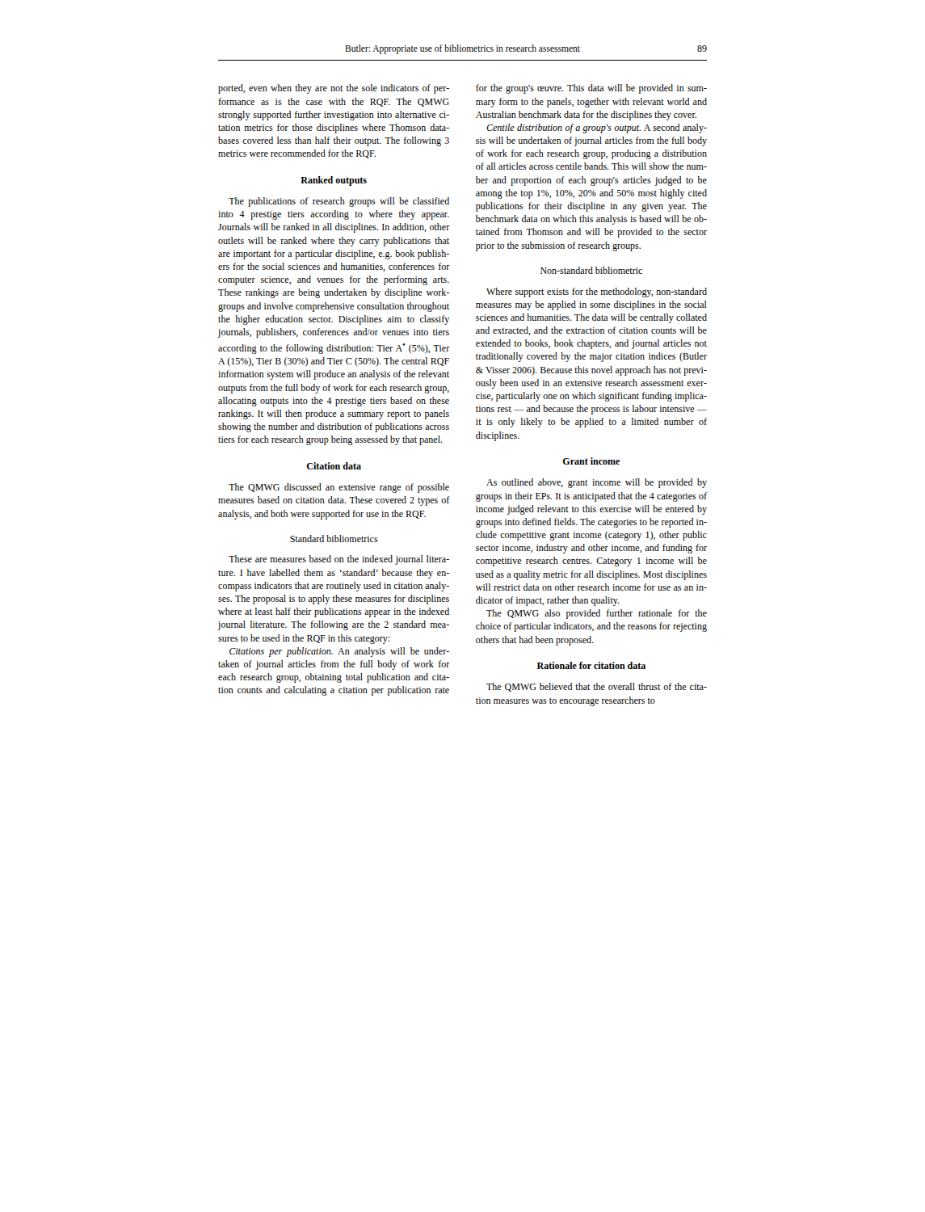Butler: Appropriate use of bibliometrics in research assessment 89
ported, even when they are not the sole indicators of performance as is the case with the RQF. The QMWG strongly supported further investigation into alternative citation metrics for those disciplines where Thomson databases covered less than half their output. The following 3 metrics were recommended for the RQF.
Ranked outputs
The publications of research groups will be classified into 4 prestige tiers according to where they appear. Journals will be ranked in all disciplines. In addition, other outlets will be ranked where they carry publications that are important for a particular discipline, e.g. book publishers for the social sciences and humanities, conferences for computer science, and venues for the performing arts. These rankings are being undertaken by discipline workgroups and involve comprehensive consultation throughout the higher education sector. Disciplines aim to classify journals, publishers, conferences and/or venues into tiers according to the following distribution: Tier A• (5%), Tier A (15%), Tier B (30%) and Tier C (50%). The central RQF information system will produce an analysis of the relevant outputs from the full body of work for each research group, allocating outputs into the 4 prestige tiers based on these rankings. It will then produce a summary report to panels showing the number and distribution of publications across tiers for each research group being assessed by that panel.
Citation data
The QMWG discussed an extensive range of possible measures based on citation data. These covered 2 types of analysis, and both were supported for use in the RQF.
Standard bibliometrics
These are measures based on the indexed journal literature. I have labelled them as ‘standard’ because they encompass indicators that are routinely used in citation analyses. The proposal is to apply these measures for disciplines where at least half their publications appear in the indexed journal literature. The following are the 2 standard measures to be used in the RQF in this category:
Citations per publication. An analysis will be undertaken of journal articles from the full body of work for each research group, obtaining total publication and citation counts and calculating a citation per publication rate for the group's œuvre. This data will be provided in summary form to the panels, together with relevant world and Australian benchmark data for the disciplines they cover.
Centile distribution of a group's output. A second analysis will be undertaken of journal articles from the full body of work for each research group, producing a distribution of all articles across centile bands. This will show the number and proportion of each group's articles judged to be among the top 1%, 10%, 20% and 50% most highly cited publications for their discipline in any given year. The benchmark data on which this analysis is based will be obtained from Thomson and will be provided to the sector prior to the submission of research groups.
Non-standard bibliometric
Where support exists for the methodology, non-standard measures may be applied in some disciplines in the social sciences and humanities. The data will be centrally collated and extracted, and the extraction of citation counts will be extended to books, book chapters, and journal articles not traditionally covered by the major citation indices (Butler & Visser 2006). Because this novel approach has not previously been used in an extensive research assessment exercise, particularly one on which significant funding implications rest — and because the process is labour intensive — it is only likely to be applied to a limited number of disciplines.
Grant income
As outlined above, grant income will be provided by groups in their EPs. It is anticipated that the 4 categories of income judged relevant to this exercise will be entered by groups into defined fields. The categories to be reported include competitive grant income (category 1), other public sector income, industry and other income, and funding for competitive research centres. Category 1 income will be used as a quality metric for all disciplines. Most disciplines will restrict data on other research income for use as an indicator of impact, rather than quality.
The QMWG also provided further rationale for the choice of particular indicators, and the reasons for rejecting others that had been proposed.
Rationale for citation data
The QMWG believed that the overall thrust of the citation measures was to encourage researchers to